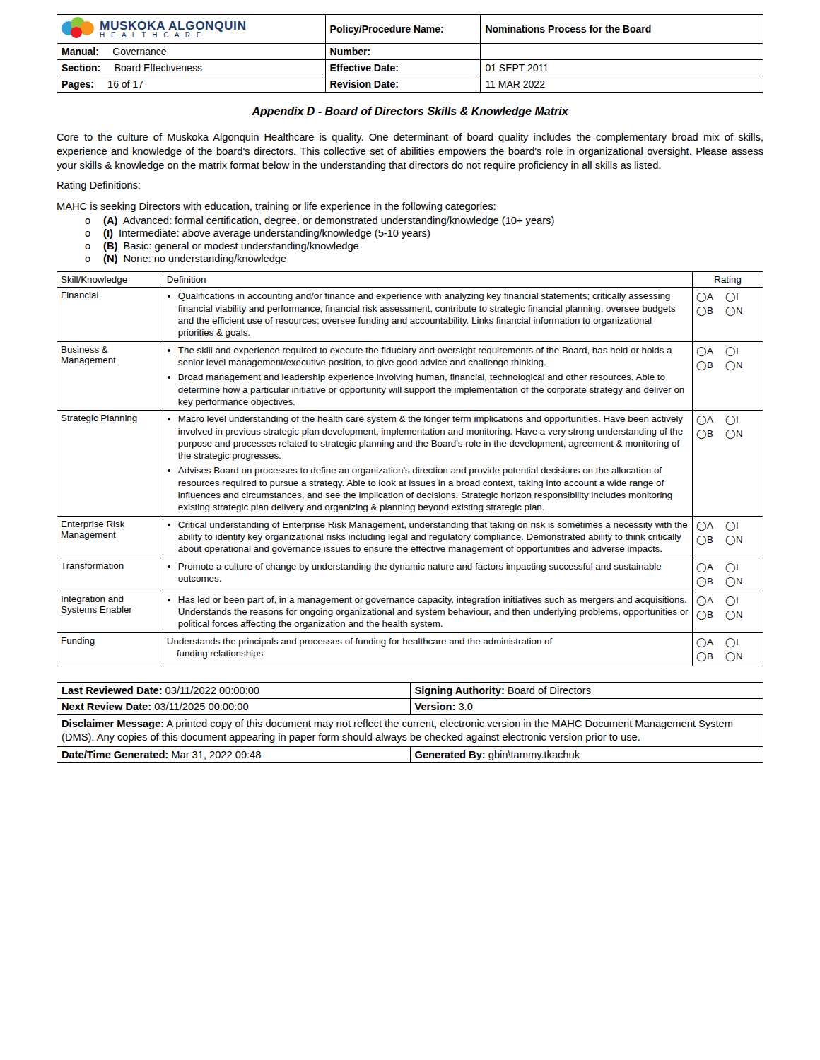| MUSKOKA ALGONQUIN H E A L T H C A R E | Policy/Procedure Name: | Nominations Process for the Board |
| Manual: Governance | Number: | |
| Section: Board Effectiveness | Effective Date: | 01 SEPT 2011 |
| Pages: 16 of 17 | Revision Date: | 11 MAR 2022 |
Appendix D - Board of Directors Skills & Knowledge Matrix
Core to the culture of Muskoka Algonquin Healthcare is quality. One determinant of board quality includes the complementary broad mix of skills, experience and knowledge of the board's directors. This collective set of abilities empowers the board's role in organizational oversight. Please assess your skills & knowledge on the matrix format below in the understanding that directors do not require proficiency in all skills as listed.
Rating Definitions:
MAHC is seeking Directors with education, training or life experience in the following categories:
(A) Advanced: formal certification, degree, or demonstrated understanding/knowledge (10+ years)
(I) Intermediate: above average understanding/knowledge (5-10 years)
(B) Basic: general or modest understanding/knowledge
(N) None: no understanding/knowledge
| Skill/Knowledge | Definition | Rating |
| --- | --- | --- |
| Financial | Qualifications in accounting and/or finance and experience with analyzing key financial statements; critically assessing financial viability and performance, financial risk assessment, contribute to strategic financial planning; oversee budgets and the efficient use of resources; oversee funding and accountability. Links financial information to organizational priorities & goals. | ◯ A ◯ I ◯ B ◯ N |
| Business & Management | The skill and experience required to execute the fiduciary and oversight requirements of the Board, has held or holds a senior level management/executive position, to give good advice and challenge thinking. Broad management and leadership experience involving human, financial, technological and other resources. Able to determine how a particular initiative or opportunity will support the implementation of the corporate strategy and deliver on key performance objectives. | ◯ A ◯ I ◯ B ◯ N |
| Strategic Planning | Macro level understanding of the health care system & the longer term implications and opportunities. Have been actively involved in previous strategic plan development, implementation and monitoring. Have a very strong understanding of the purpose and processes related to strategic planning and the Board's role in the development, agreement & monitoring of the strategic progresses. Advises Board on processes to define an organization's direction and provide potential decisions on the allocation of resources required to pursue a strategy. Able to look at issues in a broad context, taking into account a wide range of influences and circumstances, and see the implication of decisions. Strategic horizon responsibility includes monitoring existing strategic plan delivery and organizing & planning beyond existing strategic plan. | ◯ A ◯ I ◯ B ◯ N |
| Enterprise Risk Management | Critical understanding of Enterprise Risk Management, understanding that taking on risk is sometimes a necessity with the ability to identify key organizational risks including legal and regulatory compliance. Demonstrated ability to think critically about operational and governance issues to ensure the effective management of opportunities and adverse impacts. | ◯ A ◯ I ◯ B ◯ N |
| Transformation | Promote a culture of change by understanding the dynamic nature and factors impacting successful and sustainable outcomes. | ◯ A ◯ I ◯ B ◯ N |
| Integration and Systems Enabler | Has led or been part of, in a management or governance capacity, integration initiatives such as mergers and acquisitions. Understands the reasons for ongoing organizational and system behaviour, and then underlying problems, opportunities or political forces affecting the organization and the health system. | ◯ A ◯ I ◯ B ◯ N |
| Funding | Understands the principals and processes of funding for healthcare and the administration of funding relationships | ◯ A ◯ I ◯ B ◯ N |
| Last Reviewed Date: 03/11/2022 00:00:00 | Signing Authority: Board of Directors |
| Next Review Date: 03/11/2025 00:00:00 | Version: 3.0 |
| Disclaimer Message: A printed copy of this document may not reflect the current, electronic version in the MAHC Document Management System (DMS). Any copies of this document appearing in paper form should always be checked against electronic version prior to use. |
| Date/Time Generated: Mar 31, 2022 09:48 | Generated By: gbin\tammy.tkachuk |